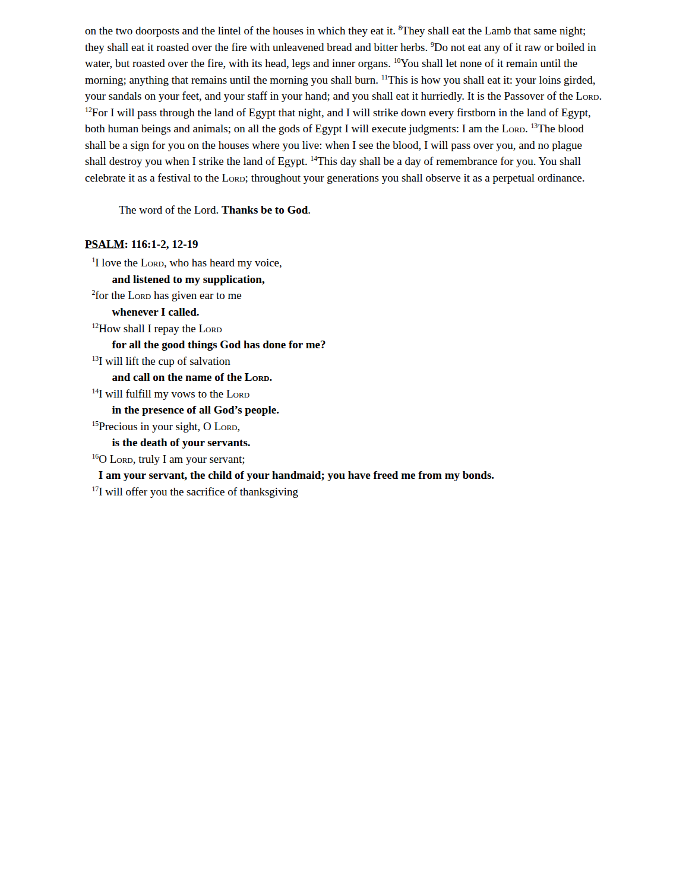on the two doorposts and the lintel of the houses in which they eat it. 8 They shall eat the Lamb that same night; they shall eat it roasted over the fire with unleavened bread and bitter herbs. 9 Do not eat any of it raw or boiled in water, but roasted over the fire, with its head, legs and inner organs. 10 You shall let none of it remain until the morning; anything that remains until the morning you shall burn. 11 This is how you shall eat it: your loins girded, your sandals on your feet, and your staff in your hand; and you shall eat it hurriedly. It is the Passover of the Lord. 12 For I will pass through the land of Egypt that night, and I will strike down every firstborn in the land of Egypt, both human beings and animals; on all the gods of Egypt I will execute judgments: I am the Lord. 13 The blood shall be a sign for you on the houses where you live: when I see the blood, I will pass over you, and no plague shall destroy you when I strike the land of Egypt. 14 This day shall be a day of remembrance for you. You shall celebrate it as a festival to the Lord; throughout your generations you shall observe it as a perpetual ordinance.
The word of the Lord. Thanks be to God.
PSALM: 116:1-2, 12-19
1 I love the Lord, who has heard my voice, and listened to my supplication,
2for the Lord has given ear to me whenever I called.
12 How shall I repay the Lord for all the good things God has done for me?
13 I will lift the cup of salvation and call on the name of the Lord.
14 I will fulfill my vows to the Lord in the presence of all God’s people.
15 Precious in your sight, O Lord, is the death of your servants.
16 O Lord, truly I am your servant; I am your servant, the child of your handmaid; you have freed me from my bonds.
17 I will offer you the sacrifice of thanksgiving